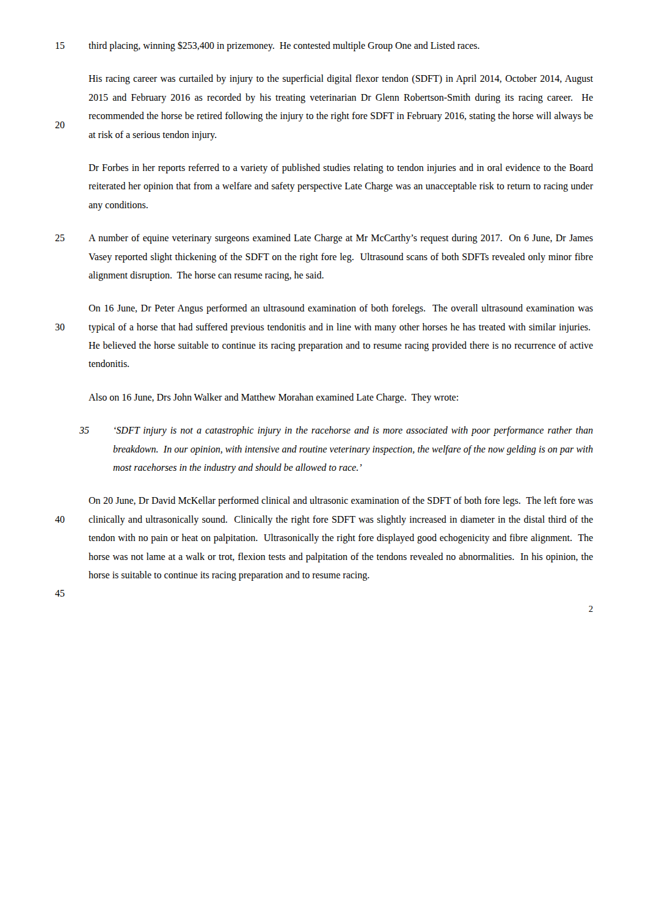15third placing, winning $253,400 in prizemoney. He contested multiple Group One and Listed races.
His racing career was curtailed by injury to the superficial digital flexor tendon (SDFT) in April 2014, October 2014, August 2015 and February 2016 as recorded by his treating veterinarian Dr Glenn Robertson-Smith during its racing career. He recommended the horse 20be retired following the injury to the right fore SDFT in February 2016, stating the horse will always be at risk of a serious tendon injury.
Dr Forbes in her reports referred to a variety of published studies relating to tendon injuries and in oral evidence to the Board reiterated her opinion that from a welfare and safety perspective Late Charge was an unacceptable risk to return to racing under any conditions.
25 A number of equine veterinary surgeons examined Late Charge at Mr McCarthy’s request during 2017. On 6 June, Dr James Vasey reported slight thickening of the SDFT on the right fore leg. Ultrasound scans of both SDFTs revealed only minor fibre alignment disruption. The horse can resume racing, he said.
On 16 June, Dr Peter Angus performed an ultrasound examination of both forelegs. The 30overall ultrasound examination was typical of a horse that had suffered previous tendonitis and in line with many other horses he has treated with similar injuries. He believed the horse suitable to continue its racing preparation and to resume racing provided there is no recurrence of active tendonitis.
Also on 16 June, Drs John Walker and Matthew Morahan examined Late Charge. They wrote:
35‘SDFT injury is not a catastrophic injury in the racehorse and is more associated with poor performance rather than breakdown. In our opinion, with intensive and routine veterinary inspection, the welfare of the now gelding is on par with most racehorses in the industry and should be allowed to race.’
On 20 June, Dr David McKellar performed clinical and ultrasonic examination of the SDFT of 40both fore legs. The left fore was clinically and ultrasonically sound. Clinically the right fore SDFT was slightly increased in diameter in the distal third of the tendon with no pain or heat on palpitation. Ultrasonically the right fore displayed good echogenicity and fibre alignment. The horse was not lame at a walk or trot, flexion tests and palpitation of the tendons revealed no abnormalities. In his opinion, the horse is suitable to continue its racing preparation and 45to resume racing.
2